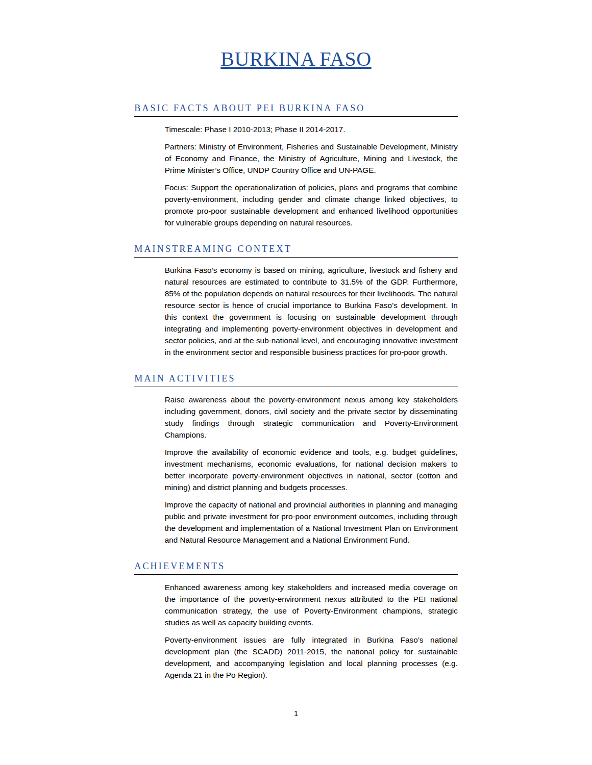BURKINA FASO
Basic facts about PEI Burkina Faso
Timescale: Phase I 2010-2013; Phase II 2014-2017.
Partners: Ministry of Environment, Fisheries and Sustainable Development, Ministry of Economy and Finance, the Ministry of Agriculture, Mining and Livestock, the Prime Minister’s Office, UNDP Country Office and UN-PAGE.
Focus: Support the operationalization of policies, plans and programs that combine poverty-environment, including gender and climate change linked objectives, to promote pro-poor sustainable development and enhanced livelihood opportunities for vulnerable groups depending on natural resources.
Mainstreaming context
Burkina Faso’s economy is based on mining, agriculture, livestock and fishery and natural resources are estimated to contribute to 31.5% of the GDP. Furthermore, 85% of the population depends on natural resources for their livelihoods. The natural resource sector is hence of crucial importance to Burkina Faso’s development. In this context the government is focusing on sustainable development through integrating and implementing poverty-environment objectives in development and sector policies, and at the sub-national level, and encouraging innovative investment in the environment sector and responsible business practices for pro-poor growth.
Main activities
Raise awareness about the poverty-environment nexus among key stakeholders including government, donors, civil society and the private sector by disseminating study findings through strategic communication and Poverty-Environment Champions.
Improve the availability of economic evidence and tools, e.g. budget guidelines, investment mechanisms, economic evaluations, for national decision makers to better incorporate poverty-environment objectives in national, sector (cotton and mining) and district planning and budgets processes.
Improve the capacity of national and provincial authorities in planning and managing public and private investment for pro-poor environment outcomes, including through the development and implementation of a National Investment Plan on Environment and Natural Resource Management and a National Environment Fund.
Achievements
Enhanced awareness among key stakeholders and increased media coverage on the importance of the poverty-environment nexus attributed to the PEI national communication strategy, the use of Poverty-Environment champions, strategic studies as well as capacity building events.
Poverty-environment issues are fully integrated in Burkina Faso’s national development plan (the SCADD) 2011-2015, the national policy for sustainable development, and accompanying legislation and local planning processes (e.g. Agenda 21 in the Po Region).
1